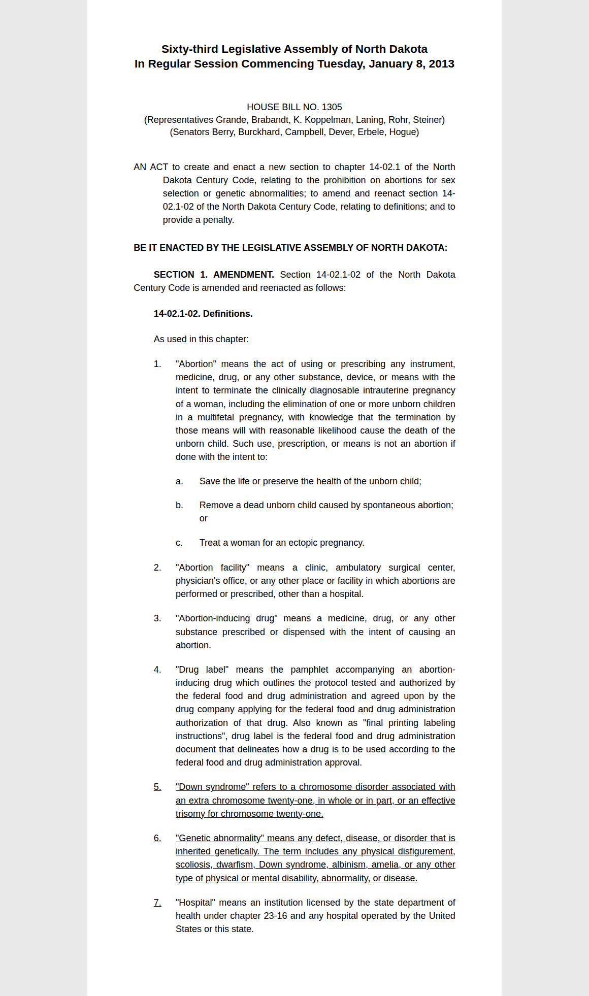Sixty-third Legislative Assembly of North Dakota
In Regular Session Commencing Tuesday, January 8, 2013
HOUSE BILL NO. 1305
(Representatives Grande, Brabandt, K. Koppelman, Laning, Rohr, Steiner)
(Senators Berry, Burckhard, Campbell, Dever, Erbele, Hogue)
AN ACT to create and enact a new section to chapter 14-02.1 of the North Dakota Century Code, relating to the prohibition on abortions for sex selection or genetic abnormalities; to amend and reenact section 14-02.1-02 of the North Dakota Century Code, relating to definitions; and to provide a penalty.
BE IT ENACTED BY THE LEGISLATIVE ASSEMBLY OF NORTH DAKOTA:
SECTION 1. AMENDMENT. Section 14-02.1-02 of the North Dakota Century Code is amended and reenacted as follows:
14-02.1-02. Definitions.
As used in this chapter:
1. "Abortion" means the act of using or prescribing any instrument, medicine, drug, or any other substance, device, or means with the intent to terminate the clinically diagnosable intrauterine pregnancy of a woman, including the elimination of one or more unborn children in a multifetal pregnancy, with knowledge that the termination by those means will with reasonable likelihood cause the death of the unborn child. Such use, prescription, or means is not an abortion if done with the intent to:
a. Save the life or preserve the health of the unborn child;
b. Remove a dead unborn child caused by spontaneous abortion; or
c. Treat a woman for an ectopic pregnancy.
2. "Abortion facility" means a clinic, ambulatory surgical center, physician's office, or any other place or facility in which abortions are performed or prescribed, other than a hospital.
3. "Abortion-inducing drug" means a medicine, drug, or any other substance prescribed or dispensed with the intent of causing an abortion.
4. "Drug label" means the pamphlet accompanying an abortion-inducing drug which outlines the protocol tested and authorized by the federal food and drug administration and agreed upon by the drug company applying for the federal food and drug administration authorization of that drug. Also known as "final printing labeling instructions", drug label is the federal food and drug administration document that delineates how a drug is to be used according to the federal food and drug administration approval.
5. "Down syndrome" refers to a chromosome disorder associated with an extra chromosome twenty-one, in whole or in part, or an effective trisomy for chromosome twenty-one.
6. "Genetic abnormality" means any defect, disease, or disorder that is inherited genetically. The term includes any physical disfigurement, scoliosis, dwarfism, Down syndrome, albinism, amelia, or any other type of physical or mental disability, abnormality, or disease.
7. "Hospital" means an institution licensed by the state department of health under chapter 23-16 and any hospital operated by the United States or this state.